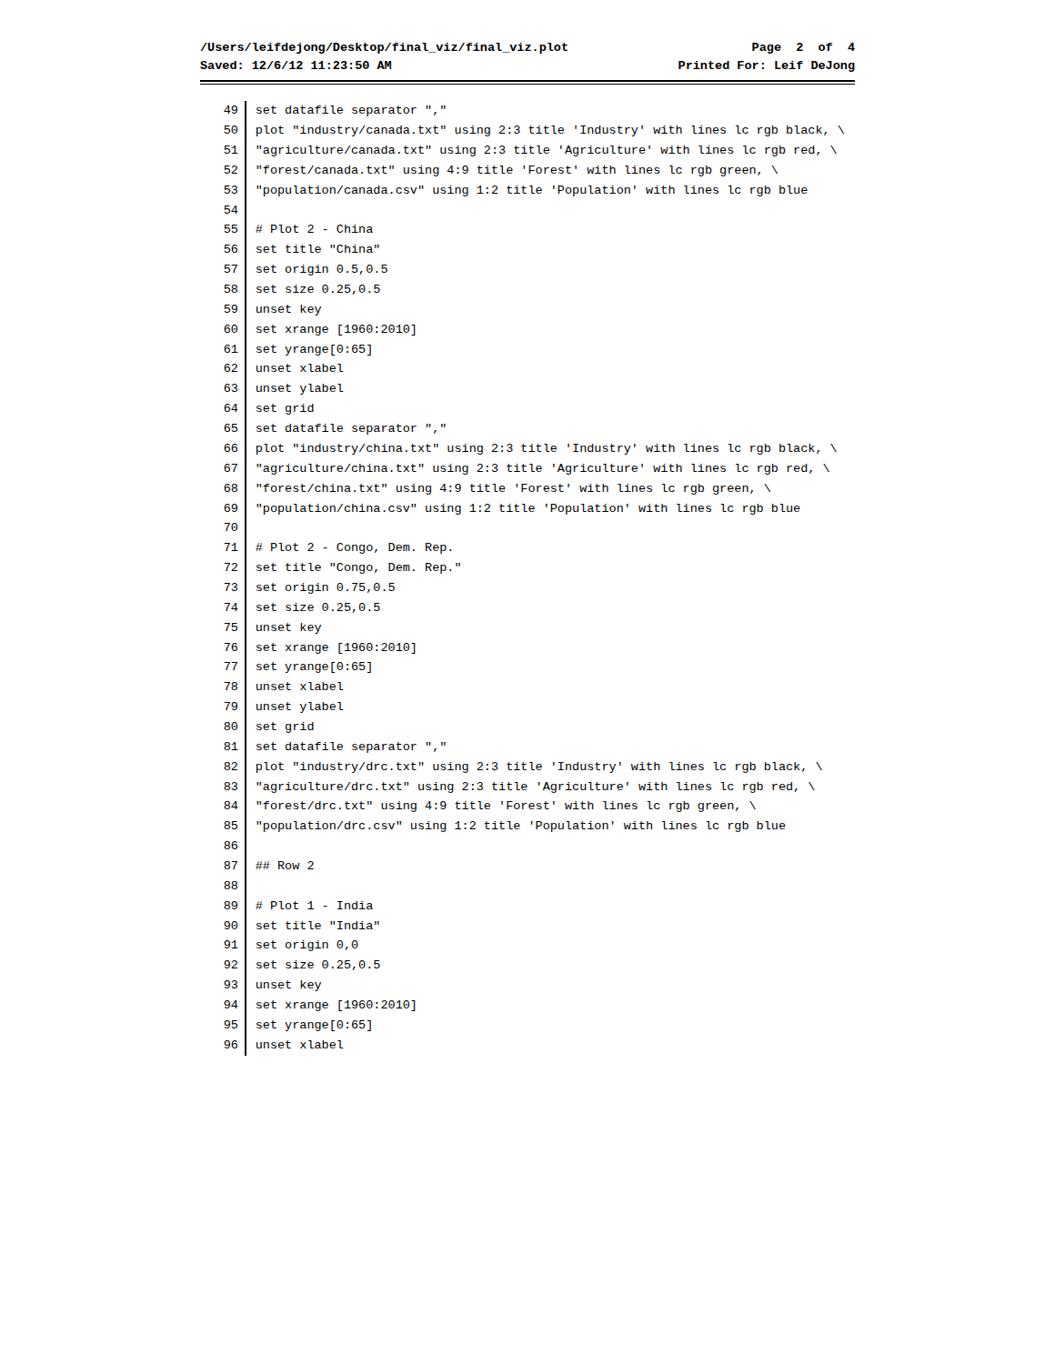/Users/leifdejong/Desktop/final_viz/final_viz.plot Saved: 12/6/12 11:23:50 AM
Page 2 of 4 Printed For: Leif DeJong
set datafile separator ","
plot "industry/canada.txt" using 2:3 title 'Industry' with lines lc rgb black, \
"agriculture/canada.txt" using 2:3 title 'Agriculture' with lines lc rgb red, \
"forest/canada.txt" using 4:9 title 'Forest' with lines lc rgb green, \
"population/canada.csv" using 1:2 title 'Population' with lines lc rgb blue
# Plot 2 - China
set title "China"
set origin 0.5,0.5
set size 0.25,0.5
unset key
set xrange [1960:2010]
set yrange[0:65]
unset xlabel
unset ylabel
set grid
set datafile separator ","
plot "industry/china.txt" using 2:3 title 'Industry' with lines lc rgb black, \
"agriculture/china.txt" using 2:3 title 'Agriculture' with lines lc rgb red, \
"forest/china.txt" using 4:9 title 'Forest' with lines lc rgb green, \
"population/china.csv" using 1:2 title 'Population' with lines lc rgb blue
# Plot 2 - Congo, Dem. Rep.
set title "Congo, Dem. Rep."
set origin 0.75,0.5
set size 0.25,0.5
unset key
set xrange [1960:2010]
set yrange[0:65]
unset xlabel
unset ylabel
set grid
set datafile separator ","
plot "industry/drc.txt" using 2:3 title 'Industry' with lines lc rgb black, \
"agriculture/drc.txt" using 2:3 title 'Agriculture' with lines lc rgb red, \
"forest/drc.txt" using 4:9 title 'Forest' with lines lc rgb green, \
"population/drc.csv" using 1:2 title 'Population' with lines lc rgb blue
## Row 2
# Plot 1 - India
set title "India"
set origin 0,0
set size 0.25,0.5
unset key
set xrange [1960:2010]
set yrange[0:65]
unset xlabel